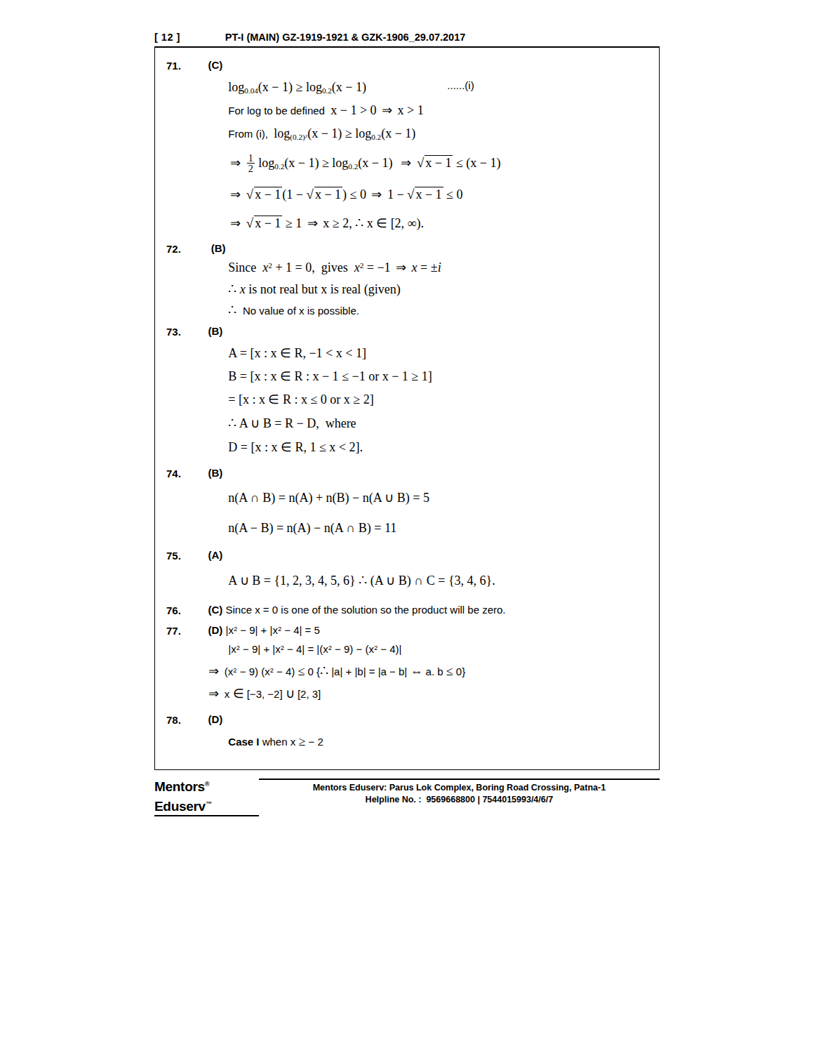[ 12 ]
PT-I (MAIN) GZ-1919-1921 & GZK-1906_29.07.2017
71.
(C)
log0.04(x − 1) log0.2(x − 1) ......(i)
For log to be defined x − 1 > 0 ⇒ x > 1
From (i), log(0.2)2(x − 1) log0.2(x − 1)
⇒ 12 log0.2(x − 1) log0.2(x − 1) ⇒ √x − 1 (x − 1)
⇒ √x − 1(1 − √x − 1) 0 ⇒ 1 − √x − 1 0
⇒ √x − 1 1 ⇒ x 2, ∴ x ∈ [2, ∞).
72.
(B)
Since x2 + 1 = 0, gives x2 = −1 ⇒ x = ±i
∴ x is not real but x is real (given)
∴ No value of x is possible.
73.
(B)
A = [x : x ∈ R, −1 < x < 1]
B = [x : x ∈ R : x − 1 −1 or x − 1 1]
= [x : x ∈ R : x 0 or x 2]
∴ A ∪ B = R − D, where
D = [x : x ∈ R, 1 x < 2].
74.
(B)
n(A ∩ B) = n(A) + n(B) − n(A ∪ B) = 5
n(A − B) = n(A) − n(A ∩ B) = 11
75.
(A)
A ∪ B = {1, 2, 3, 4, 5, 6} ∴ (A ∪ B) ∩ C = {3, 4, 6}.
76.
(C) Since x = 0 is one of the solution so the product will be zero.
77.
(D) |x2 − 9| + |x2 − 4| = 5
|x2 − 9| + |x2 − 4| = |(x2 − 9) − (x2 − 4)|
⇒ (x2 − 9) (x2 − 4) 0 {∴ |a| + |b| = |a − b| ⇔ a. b 0}
⇒ x ∈ [−3, −2] ∪ [2, 3]
78.
(D)
Case I when x − 2
Mentors® Eduserv™
Mentors Eduserv: Parus Lok Complex, Boring Road Crossing, Patna-1
Helpline No. : 9569668800 | 7544015993/4/6/7